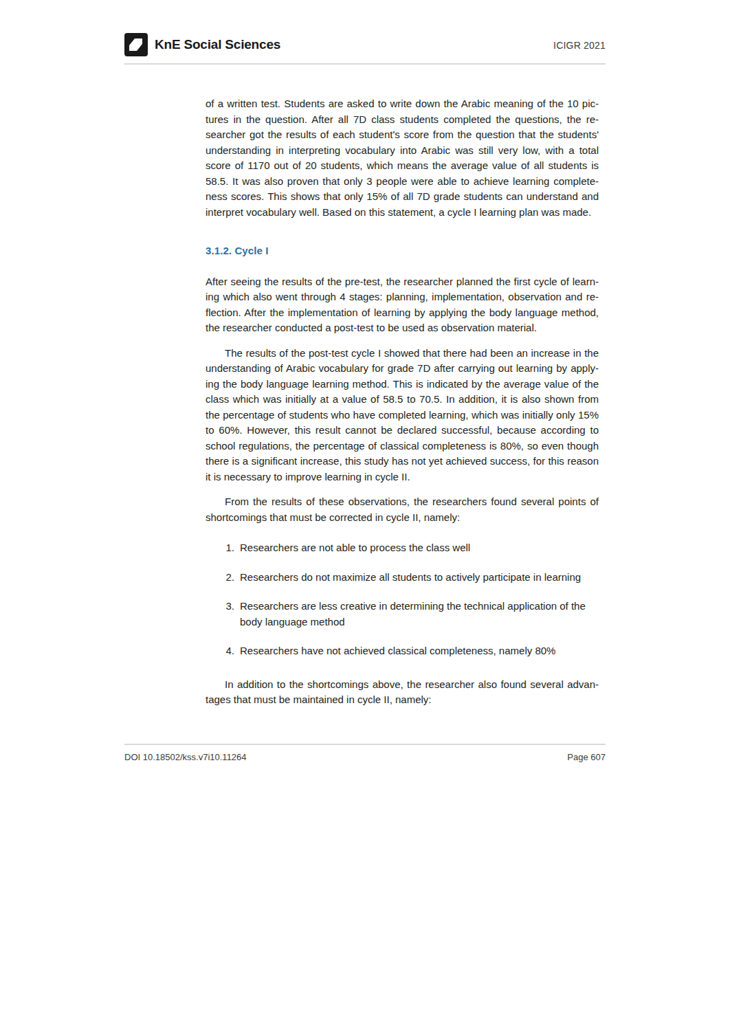KnE Social Sciences
ICIGR 2021
of a written test. Students are asked to write down the Arabic meaning of the 10 pictures in the question. After all 7D class students completed the questions, the researcher got the results of each student's score from the question that the students' understanding in interpreting vocabulary into Arabic was still very low, with a total score of 1170 out of 20 students, which means the average value of all students is 58.5. It was also proven that only 3 people were able to achieve learning completeness scores. This shows that only 15% of all 7D grade students can understand and interpret vocabulary well. Based on this statement, a cycle I learning plan was made.
3.1.2. Cycle I
After seeing the results of the pre-test, the researcher planned the first cycle of learning which also went through 4 stages: planning, implementation, observation and reflection. After the implementation of learning by applying the body language method, the researcher conducted a post-test to be used as observation material.
The results of the post-test cycle I showed that there had been an increase in the understanding of Arabic vocabulary for grade 7D after carrying out learning by applying the body language learning method. This is indicated by the average value of the class which was initially at a value of 58.5 to 70.5. In addition, it is also shown from the percentage of students who have completed learning, which was initially only 15% to 60%. However, this result cannot be declared successful, because according to school regulations, the percentage of classical completeness is 80%, so even though there is a significant increase, this study has not yet achieved success, for this reason it is necessary to improve learning in cycle II.
From the results of these observations, the researchers found several points of shortcomings that must be corrected in cycle II, namely:
Researchers are not able to process the class well
Researchers do not maximize all students to actively participate in learning
Researchers are less creative in determining the technical application of the body language method
Researchers have not achieved classical completeness, namely 80%
In addition to the shortcomings above, the researcher also found several advantages that must be maintained in cycle II, namely:
DOI 10.18502/kss.v7i10.11264
Page 607